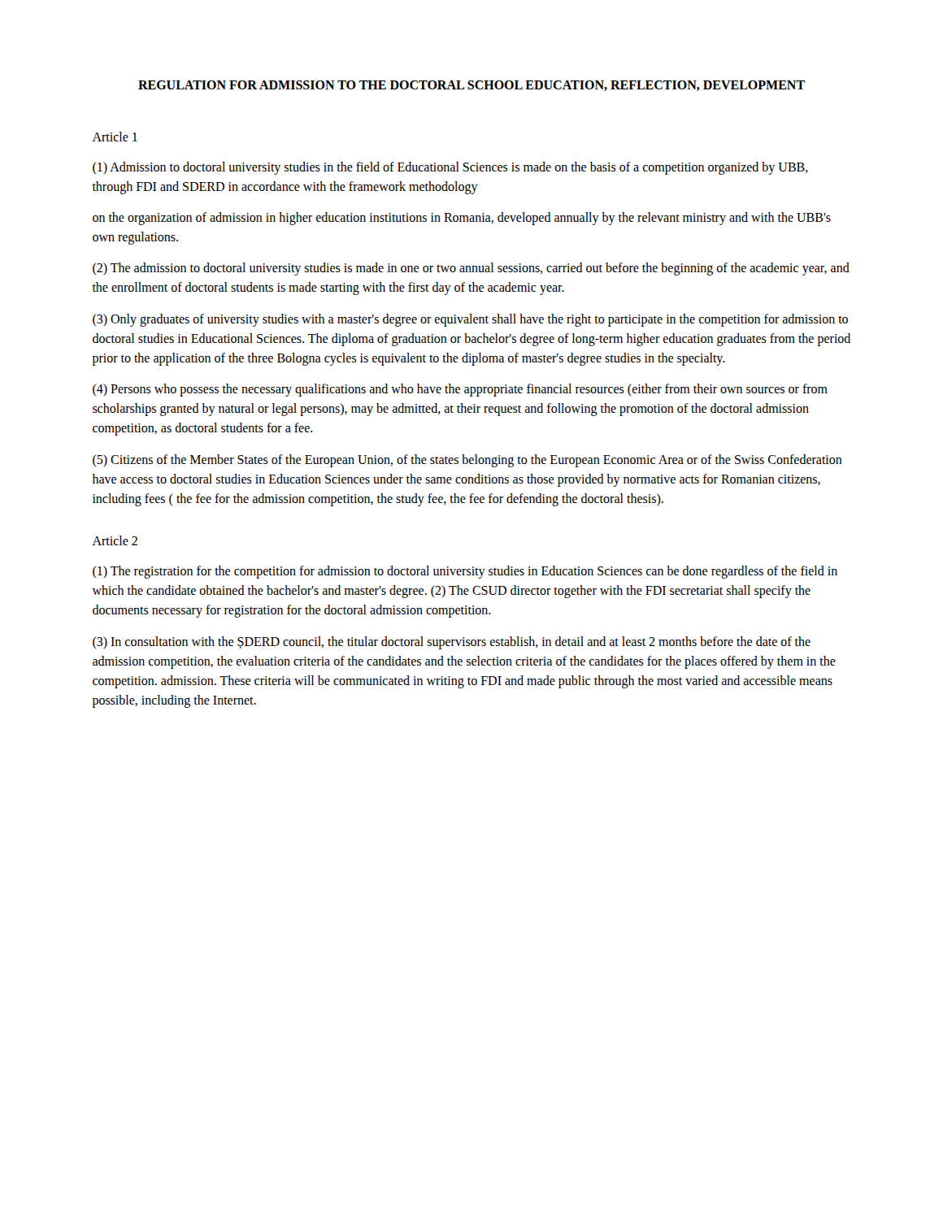Regulation for Admission to the Doctoral School Education, Reflection, Development
Article 1
(1) Admission to doctoral university studies in the field of Educational Sciences is made on the basis of a competition organized by UBB, through FDI and SDERD in accordance with the framework methodology
on the organization of admission in higher education institutions in Romania, developed annually by the relevant ministry and with the UBB's own regulations.
(2) The admission to doctoral university studies is made in one or two annual sessions, carried out before the beginning of the academic year, and the enrollment of doctoral students is made starting with the first day of the academic year.
(3) Only graduates of university studies with a master's degree or equivalent shall have the right to participate in the competition for admission to doctoral studies in Educational Sciences. The diploma of graduation or bachelor's degree of long-term higher education graduates from the period prior to the application of the three Bologna cycles is equivalent to the diploma of master's degree studies in the specialty.
(4) Persons who possess the necessary qualifications and who have the appropriate financial resources (either from their own sources or from scholarships granted by natural or legal persons), may be admitted, at their request and following the promotion of the doctoral admission competition, as doctoral students for a fee.
(5) Citizens of the Member States of the European Union, of the states belonging to the European Economic Area or of the Swiss Confederation have access to doctoral studies in Education Sciences under the same conditions as those provided by normative acts for Romanian citizens, including fees ( the fee for the admission competition, the study fee, the fee for defending the doctoral thesis).
Article 2
(1) The registration for the competition for admission to doctoral university studies in Education Sciences can be done regardless of the field in which the candidate obtained the bachelor's and master's degree. (2) The CSUD director together with the FDI secretariat shall specify the documents necessary for registration for the doctoral admission competition.
(3) In consultation with the ȘDERD council, the titular doctoral supervisors establish, in detail and at least 2 months before the date of the admission competition, the evaluation criteria of the candidates and the selection criteria of the candidates for the places offered by them in the competition. admission. These criteria will be communicated in writing to FDI and made public through the most varied and accessible means possible, including the Internet.